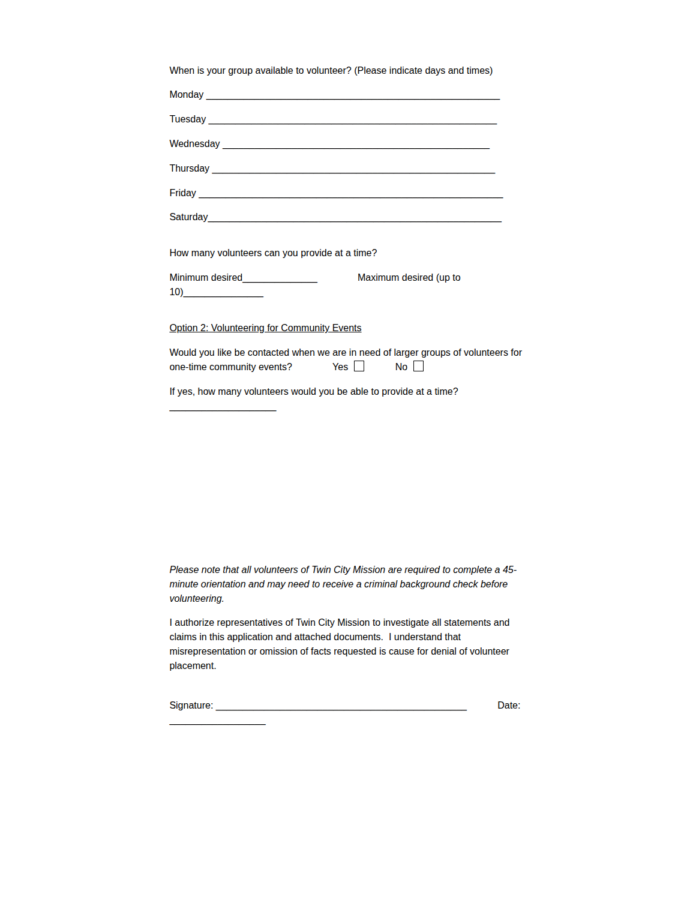When is your group available to volunteer? (Please indicate days and times)
Monday _______________________________________________________
Tuesday ______________________________________________________
Wednesday __________________________________________________
Thursday _____________________________________________________
Friday _________________________________________________________
Saturday_______________________________________________________
How many volunteers can you provide at a time?
Minimum desired______________ Maximum desired (up to 10)_______________
Option 2: Volunteering for Community Events
Would you like be contacted when we are in need of larger groups of volunteers for one-time community events? Yes No
If yes, how many volunteers would you be able to provide at a time?____________________
Please note that all volunteers of Twin City Mission are required to complete a 45-minute orientation and may need to receive a criminal background check before volunteering.
I authorize representatives of Twin City Mission to investigate all statements and claims in this application and attached documents. I understand that misrepresentation or omission of facts requested is cause for denial of volunteer placement.
Signature: _______________________________________________ Date: __________________